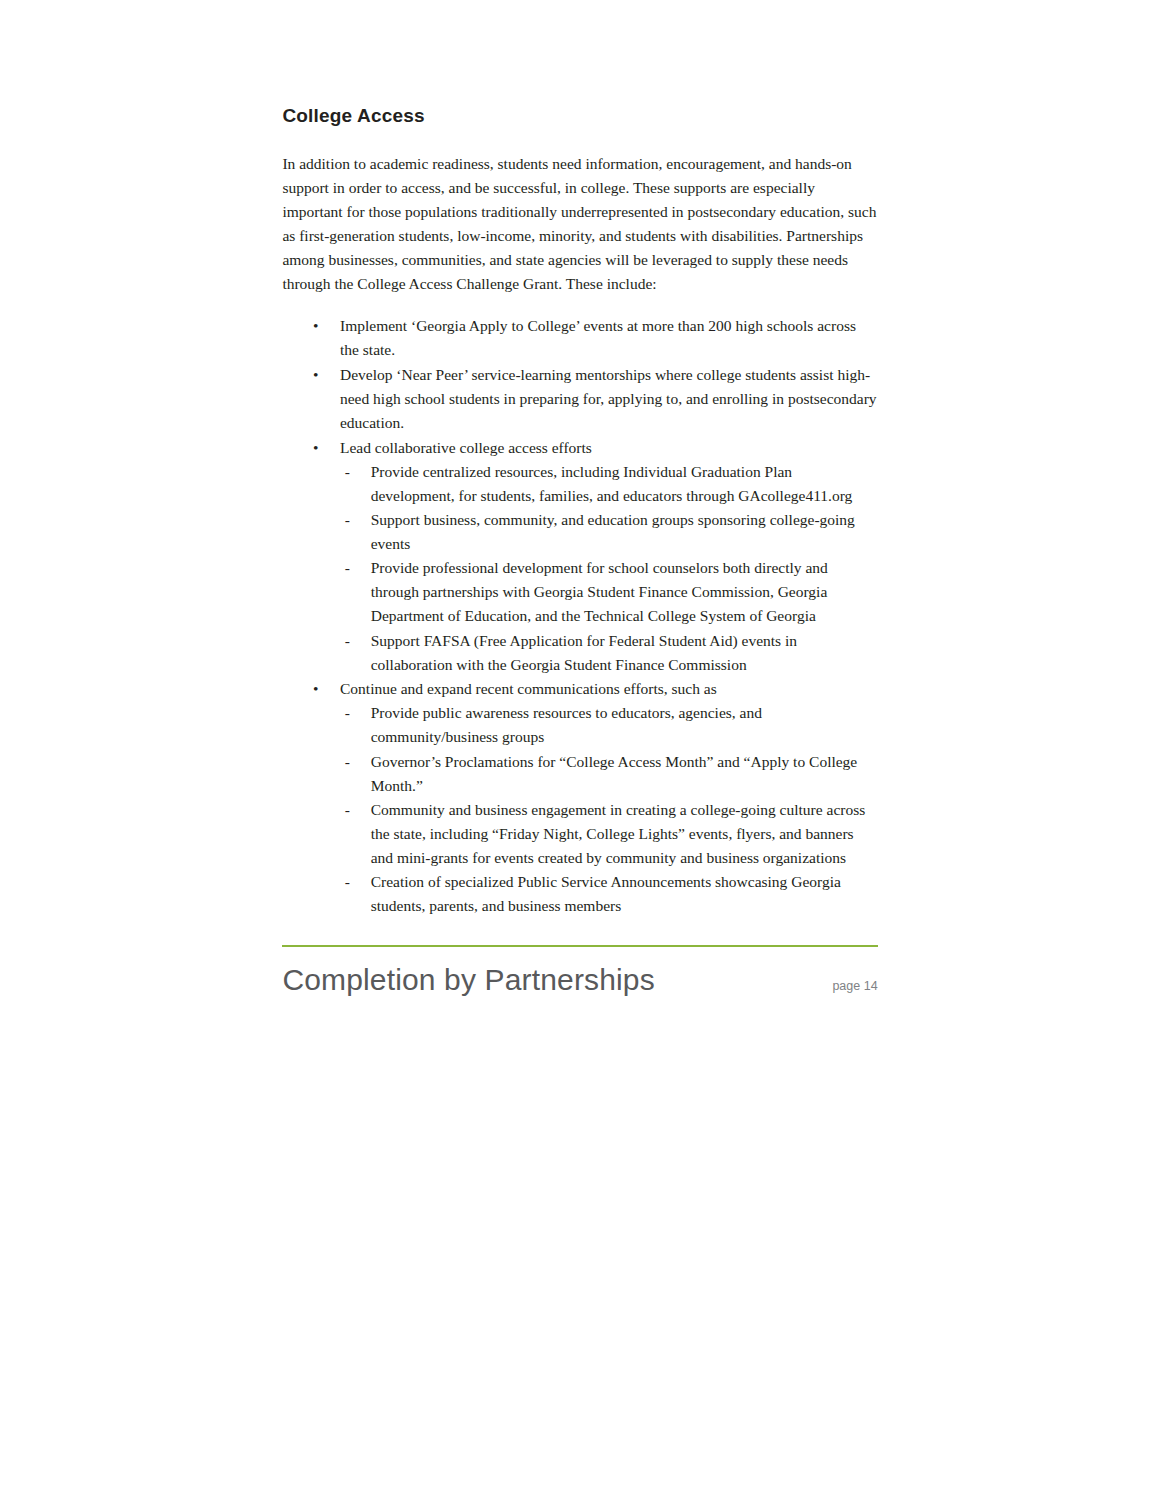College Access
In addition to academic readiness, students need information, encouragement, and hands-on support in order to access, and be successful, in college. These supports are especially important for those populations traditionally underrepresented in postsecondary education, such as first-generation students, low-income, minority, and students with disabilities. Partnerships among businesses, communities, and state agencies will be leveraged to supply these needs through the College Access Challenge Grant. These include:
Implement ‘Georgia Apply to College’ events at more than 200 high schools across the state.
Develop ‘Near Peer’ service-learning mentorships where college students assist high-need high school students in preparing for, applying to, and enrolling in postsecondary education.
Lead collaborative college access efforts
Provide centralized resources, including Individual Graduation Plan development, for students, families, and educators through GAcollege411.org
Support business, community, and education groups sponsoring college-going events
Provide professional development for school counselors both directly and through partnerships with Georgia Student Finance Commission, Georgia Department of Education, and the Technical College System of Georgia
Support FAFSA (Free Application for Federal Student Aid) events in collaboration with the Georgia Student Finance Commission
Continue and expand recent communications efforts, such as
Provide public awareness resources to educators, agencies, and community/business groups
Governor’s Proclamations for “College Access Month” and “Apply to College Month.”
Community and business engagement in creating a college-going culture across the state, including “Friday Night, College Lights” events, flyers, and banners and mini-grants for events created by community and business organizations
Creation of specialized Public Service Announcements showcasing Georgia students, parents, and business members
Completion by Partnerships
page 14